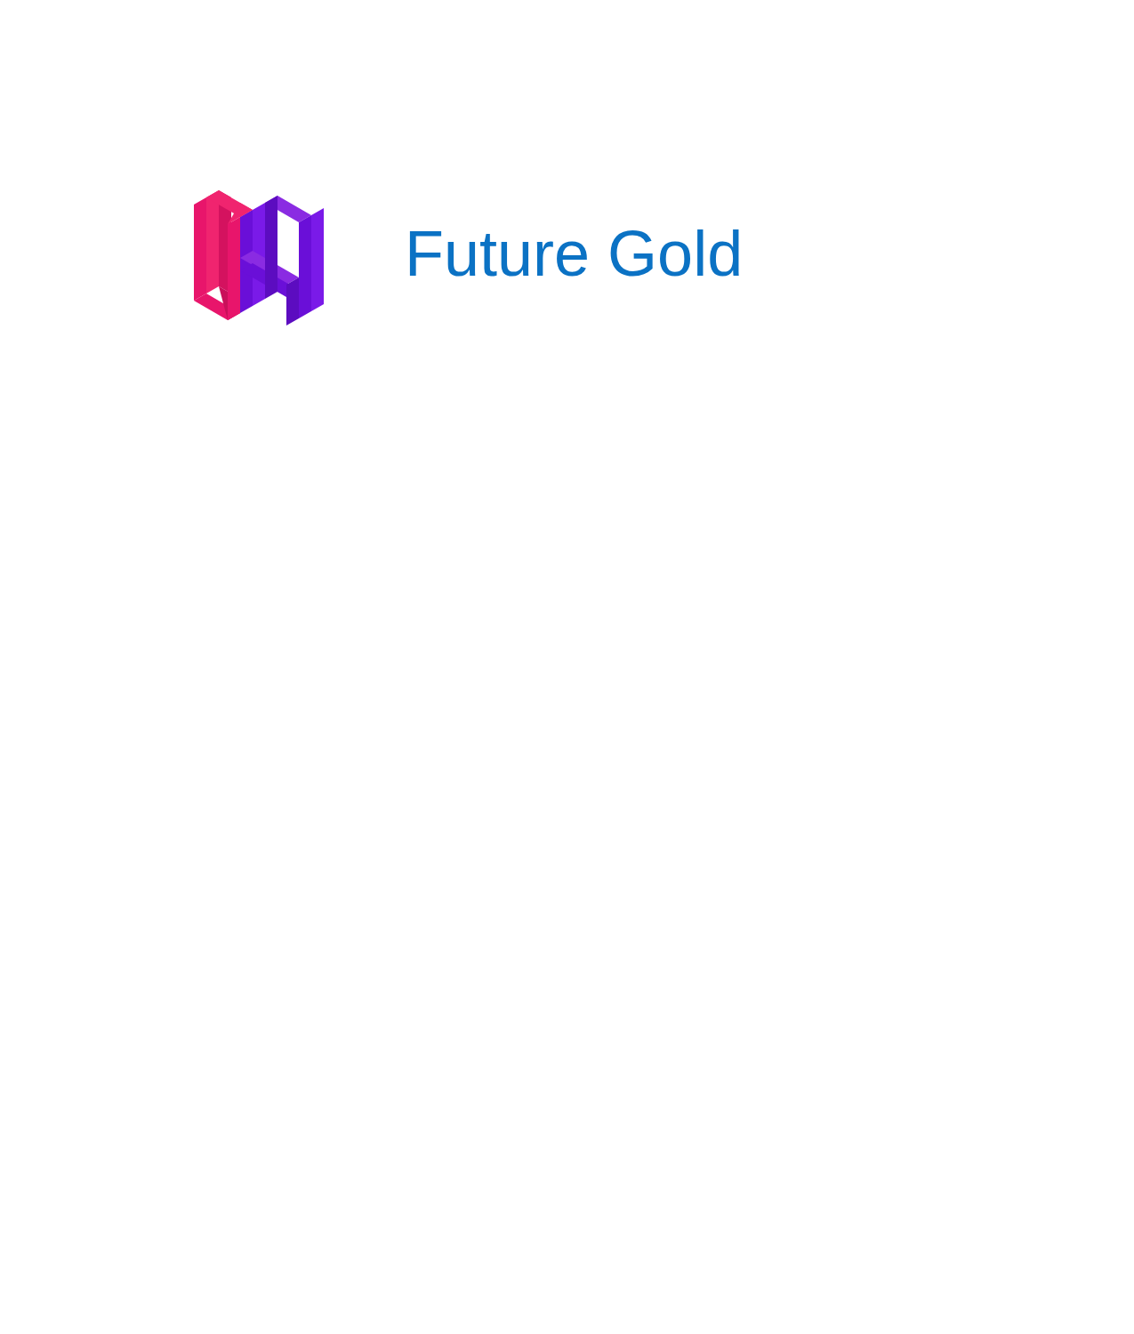Future Gold